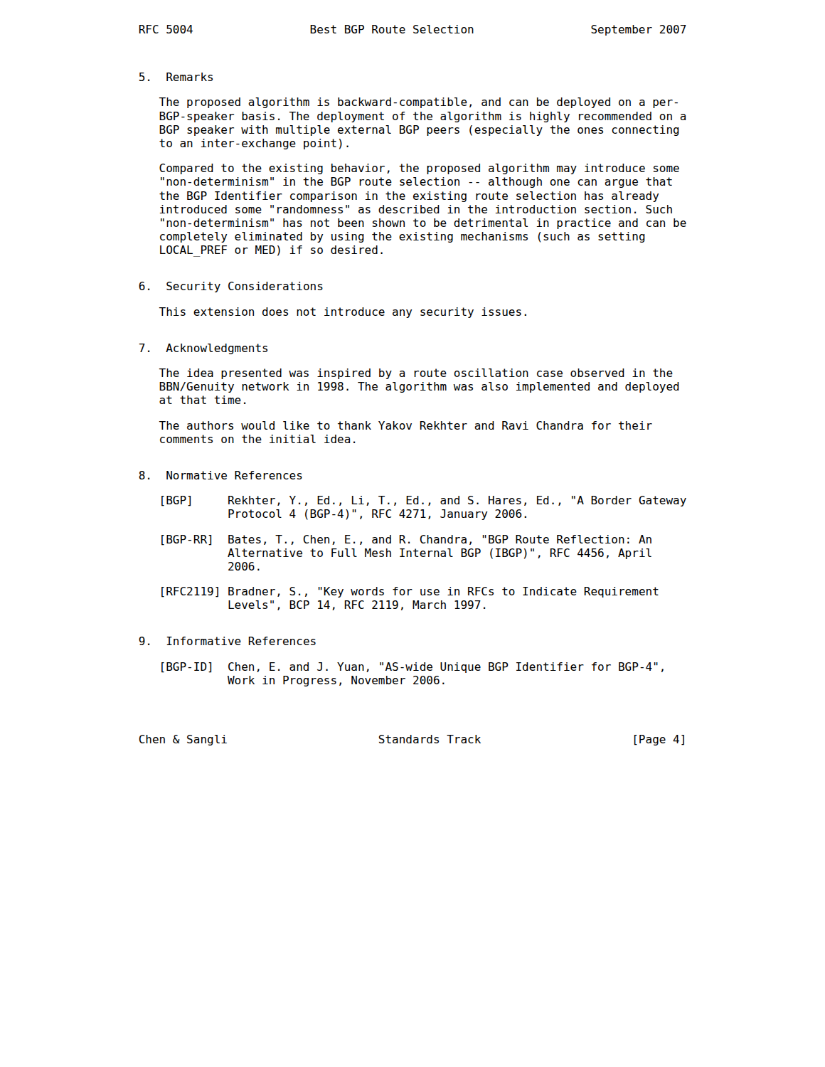RFC 5004 Best BGP Route Selection September 2007
5. Remarks
The proposed algorithm is backward-compatible, and can be deployed on a per-BGP-speaker basis. The deployment of the algorithm is highly recommended on a BGP speaker with multiple external BGP peers (especially the ones connecting to an inter-exchange point).
Compared to the existing behavior, the proposed algorithm may introduce some "non-determinism" in the BGP route selection -- although one can argue that the BGP Identifier comparison in the existing route selection has already introduced some "randomness" as described in the introduction section. Such "non-determinism" has not been shown to be detrimental in practice and can be completely eliminated by using the existing mechanisms (such as setting LOCAL_PREF or MED) if so desired.
6. Security Considerations
This extension does not introduce any security issues.
7. Acknowledgments
The idea presented was inspired by a route oscillation case observed in the BBN/Genuity network in 1998. The algorithm was also implemented and deployed at that time.
The authors would like to thank Yakov Rekhter and Ravi Chandra for their comments on the initial idea.
8. Normative References
[BGP] Rekhter, Y., Ed., Li, T., Ed., and S. Hares, Ed., "A Border Gateway Protocol 4 (BGP-4)", RFC 4271, January 2006.
[BGP-RR] Bates, T., Chen, E., and R. Chandra, "BGP Route Reflection: An Alternative to Full Mesh Internal BGP (IBGP)", RFC 4456, April 2006.
[RFC2119] Bradner, S., "Key words for use in RFCs to Indicate Requirement Levels", BCP 14, RFC 2119, March 1997.
9. Informative References
[BGP-ID] Chen, E. and J. Yuan, "AS-wide Unique BGP Identifier for BGP-4", Work in Progress, November 2006.
Chen & Sangli Standards Track [Page 4]